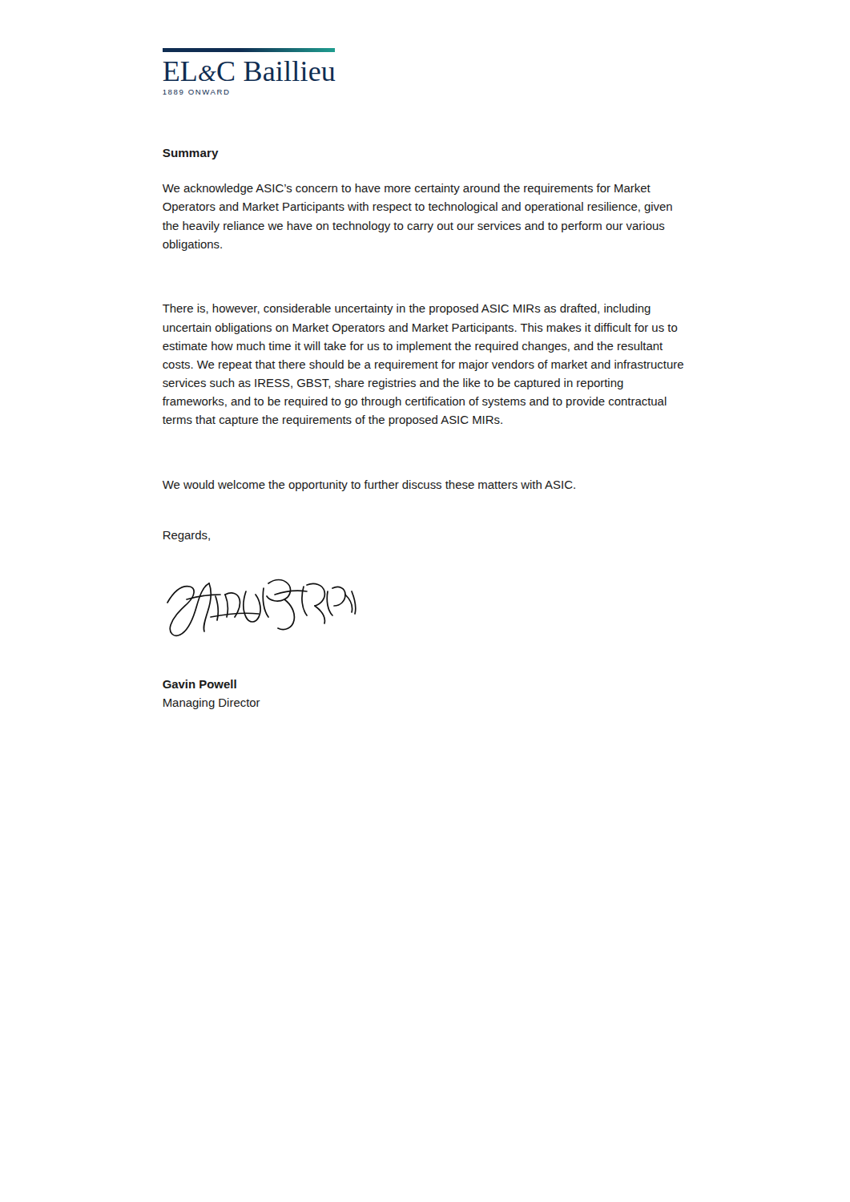EL&C Baillieu
1889 ONWARD
Summary
We acknowledge ASIC’s concern to have more certainty around the requirements for Market Operators and Market Participants with respect to technological and operational resilience, given the heavily reliance we have on technology to carry out our services and to perform our various obligations.
There is, however, considerable uncertainty in the proposed ASIC MIRs as drafted, including uncertain obligations on Market Operators and Market Participants. This makes it difficult for us to estimate how much time it will take for us to implement the required changes, and the resultant costs. We repeat that there should be a requirement for major vendors of market and infrastructure services such as IRESS, GBST, share registries and the like to be captured in reporting frameworks, and to be required to go through certification of systems and to provide contractual terms that capture the requirements of the proposed ASIC MIRs.
We would welcome the opportunity to further discuss these matters with ASIC.
Regards,
Gavin Powell
Managing Director